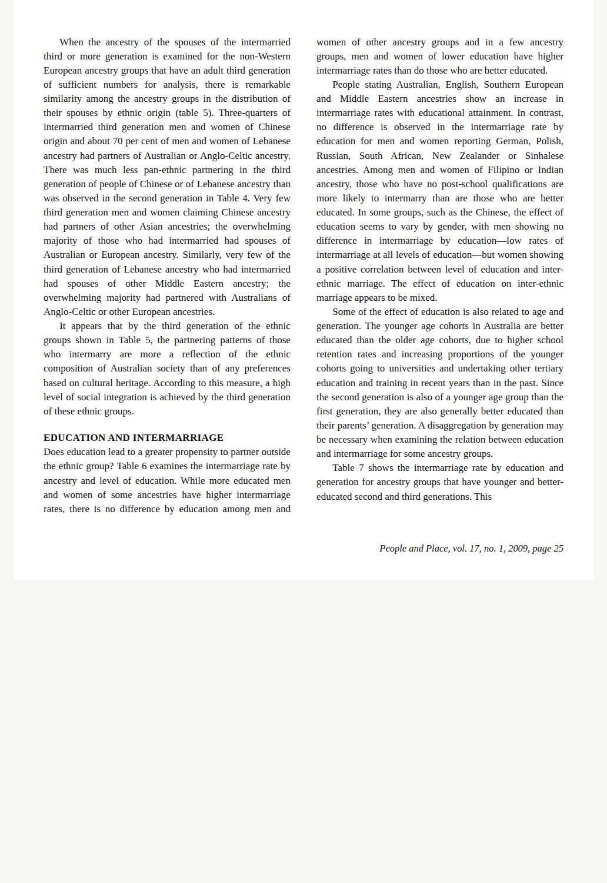When the ancestry of the spouses of the intermarried third or more generation is examined for the non-Western European ancestry groups that have an adult third generation of sufficient numbers for analysis, there is remarkable similarity among the ancestry groups in the distribution of their spouses by ethnic origin (table 5). Three-quarters of intermarried third generation men and women of Chinese origin and about 70 per cent of men and women of Lebanese ancestry had partners of Australian or Anglo-Celtic ancestry. There was much less pan-ethnic partnering in the third generation of people of Chinese or of Lebanese ancestry than was observed in the second generation in Table 4. Very few third generation men and women claiming Chinese ancestry had partners of other Asian ancestries; the overwhelming majority of those who had intermarried had spouses of Australian or European ancestry. Similarly, very few of the third generation of Lebanese ancestry who had intermarried had spouses of other Middle Eastern ancestry; the overwhelming majority had partnered with Australians of Anglo-Celtic or other European ancestries.
It appears that by the third generation of the ethnic groups shown in Table 5, the partnering patterns of those who intermarry are more a reflection of the ethnic composition of Australian society than of any preferences based on cultural heritage. According to this measure, a high level of social integration is achieved by the third generation of these ethnic groups.
Education and Intermarriage
Does education lead to a greater propensity to partner outside the ethnic group? Table 6 examines the intermarriage rate by ancestry and level of education. While more educated men and women of some ancestries have higher intermarriage rates, there is no difference by education among men and women of other ancestry groups and in a few ancestry groups, men and women of lower education have higher intermarriage rates than do those who are better educated.
People stating Australian, English, Southern European and Middle Eastern ancestries show an increase in intermarriage rates with educational attainment. In contrast, no difference is observed in the intermarriage rate by education for men and women reporting German, Polish, Russian, South African, New Zealander or Sinhalese ancestries. Among men and women of Filipino or Indian ancestry, those who have no post-school qualifications are more likely to intermarry than are those who are better educated. In some groups, such as the Chinese, the effect of education seems to vary by gender, with men showing no difference in intermarriage by education—low rates of intermarriage at all levels of education—but women showing a positive correlation between level of education and inter-ethnic marriage. The effect of education on inter-ethnic marriage appears to be mixed.
Some of the effect of education is also related to age and generation. The younger age cohorts in Australia are better educated than the older age cohorts, due to higher school retention rates and increasing proportions of the younger cohorts going to universities and undertaking other tertiary education and training in recent years than in the past. Since the second generation is also of a younger age group than the first generation, they are also generally better educated than their parents’ generation. A disaggregation by generation may be necessary when examining the relation between education and intermarriage for some ancestry groups.
Table 7 shows the intermarriage rate by education and generation for ancestry groups that have younger and better-educated second and third generations. This
People and Place, vol. 17, no. 1, 2009, page 25